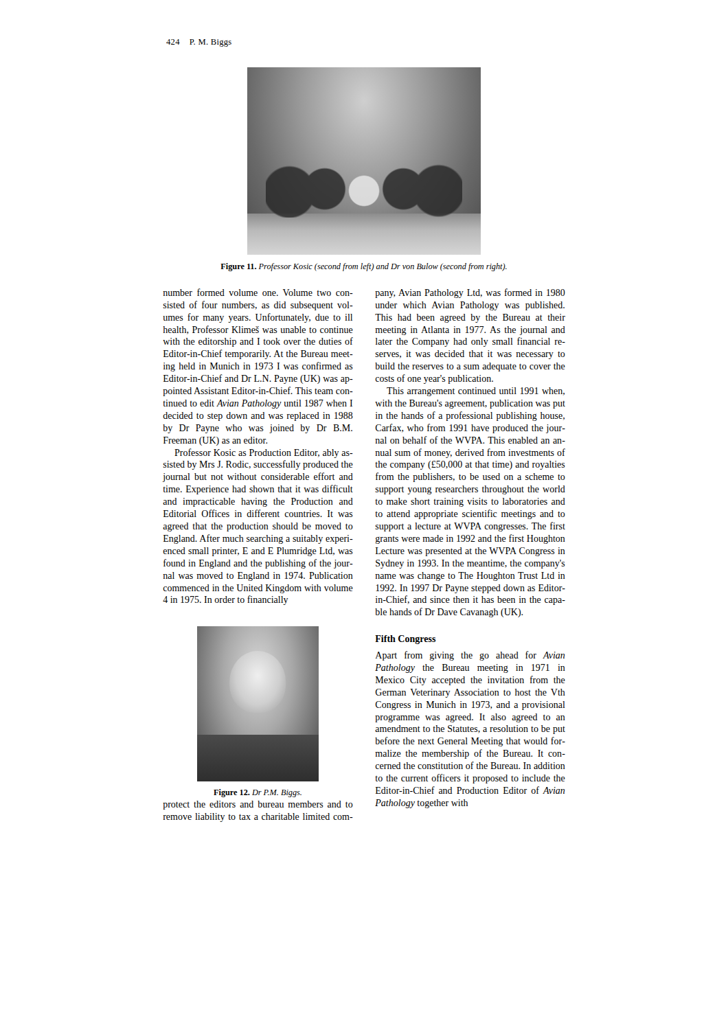424 P. M. Biggs
Figure 11. Professor Kosic (second from left) and Dr von Bulow (second from right).
number formed volume one. Volume two consisted of four numbers, as did subsequent volumes for many years. Unfortunately, due to ill health, Professor Klimeš was unable to continue with the editorship and I took over the duties of Editor-in-Chief temporarily. At the Bureau meeting held in Munich in 1973 I was confirmed as Editor-in-Chief and Dr L.N. Payne (UK) was appointed Assistant Editor-in-Chief. This team continued to edit Avian Pathology until 1987 when I decided to step down and was replaced in 1988 by Dr Payne who was joined by Dr B.M. Freeman (UK) as an editor.
Professor Kosic as Production Editor, ably assisted by Mrs J. Rodic, successfully produced the journal but not without considerable effort and time. Experience had shown that it was difficult and impracticable having the Production and Editorial Offices in different countries. It was agreed that the production should be moved to England. After much searching a suitably experienced small printer, E and E Plumridge Ltd, was found in England and the publishing of the journal was moved to England in 1974. Publication commenced in the United Kingdom with volume 4 in 1975. In order to financially
Figure 12. Dr P.M. Biggs.
protect the editors and bureau members and to remove liability to tax a charitable limited company, Avian Pathology Ltd, was formed in 1980 under which Avian Pathology was published. This had been agreed by the Bureau at their meeting in Atlanta in 1977. As the journal and later the Company had only small financial reserves, it was decided that it was necessary to build the reserves to a sum adequate to cover the costs of one year's publication.
This arrangement continued until 1991 when, with the Bureau's agreement, publication was put in the hands of a professional publishing house, Carfax, who from 1991 have produced the journal on behalf of the WVPA. This enabled an annual sum of money, derived from investments of the company (£50,000 at that time) and royalties from the publishers, to be used on a scheme to support young researchers throughout the world to make short training visits to laboratories and to attend appropriate scientific meetings and to support a lecture at WVPA congresses. The first grants were made in 1992 and the first Houghton Lecture was presented at the WVPA Congress in Sydney in 1993. In the meantime, the company's name was change to The Houghton Trust Ltd in 1992. In 1997 Dr Payne stepped down as Editor-in-Chief, and since then it has been in the capable hands of Dr Dave Cavanagh (UK).
Fifth Congress
Apart from giving the go ahead for Avian Pathology the Bureau meeting in 1971 in Mexico City accepted the invitation from the German Veterinary Association to host the Vth Congress in Munich in 1973, and a provisional programme was agreed. It also agreed to an amendment to the Statutes, a resolution to be put before the next General Meeting that would formalize the membership of the Bureau. It concerned the constitution of the Bureau. In addition to the current officers it proposed to include the Editor-in-Chief and Production Editor of Avian Pathology together with